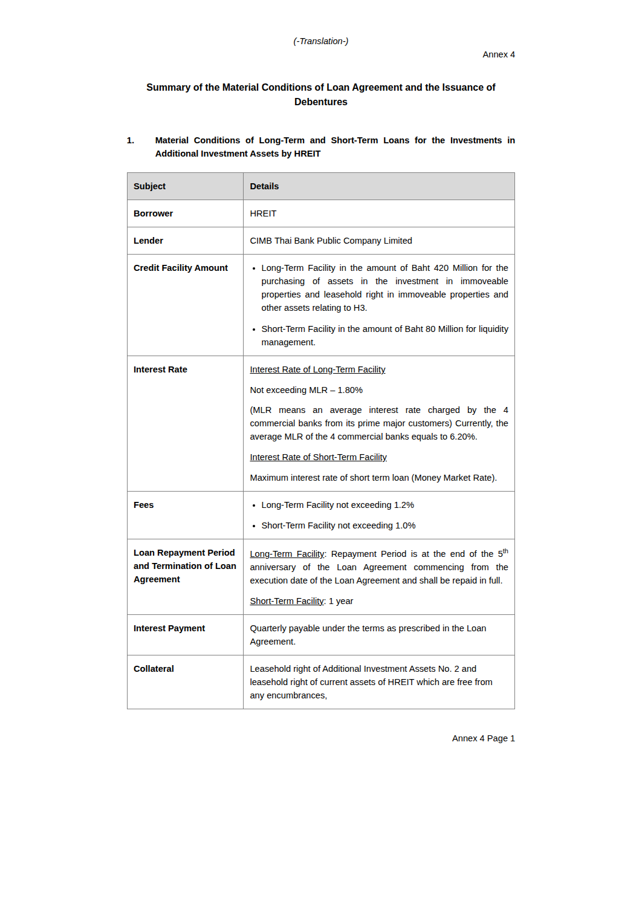(-Translation-)
Annex 4
Summary of the Material Conditions of Loan Agreement and the Issuance of
Debentures
1. Material Conditions of Long-Term and Short-Term Loans for the Investments in Additional Investment Assets by HREIT
| Subject | Details |
| --- | --- |
| Borrower | HREIT |
| Lender | CIMB Thai Bank Public Company Limited |
| Credit Facility Amount | Long-Term Facility in the amount of Baht 420 Million for the purchasing of assets in the investment in immoveable properties and leasehold right in immoveable properties and other assets relating to H3. Short-Term Facility in the amount of Baht 80 Million for liquidity management. |
| Interest Rate | Interest Rate of Long-Term Facility Not exceeding MLR – 1.80% (MLR means an average interest rate charged by the 4 commercial banks from its prime major customers) Currently, the average MLR of the 4 commercial banks equals to 6.20%. Interest Rate of Short-Term Facility Maximum interest rate of short term loan (Money Market Rate). |
| Fees | Long-Term Facility not exceeding 1.2% Short-Term Facility not exceeding 1.0% |
| Loan Repayment Period and Termination of Loan Agreement | Long-Term Facility : Repayment Period is at the end of the 5 th anniversary of the Loan Agreement commencing from the execution date of the Loan Agreement and shall be repaid in full. Short-Term Facility : 1 year |
| Interest Payment | Quarterly payable under the terms as prescribed in the Loan Agreement. |
| Collateral | Leasehold right of Additional Investment Assets No. 2 and leasehold right of current assets of HREIT which are free from any encumbrances, |
Annex 4 Page 1